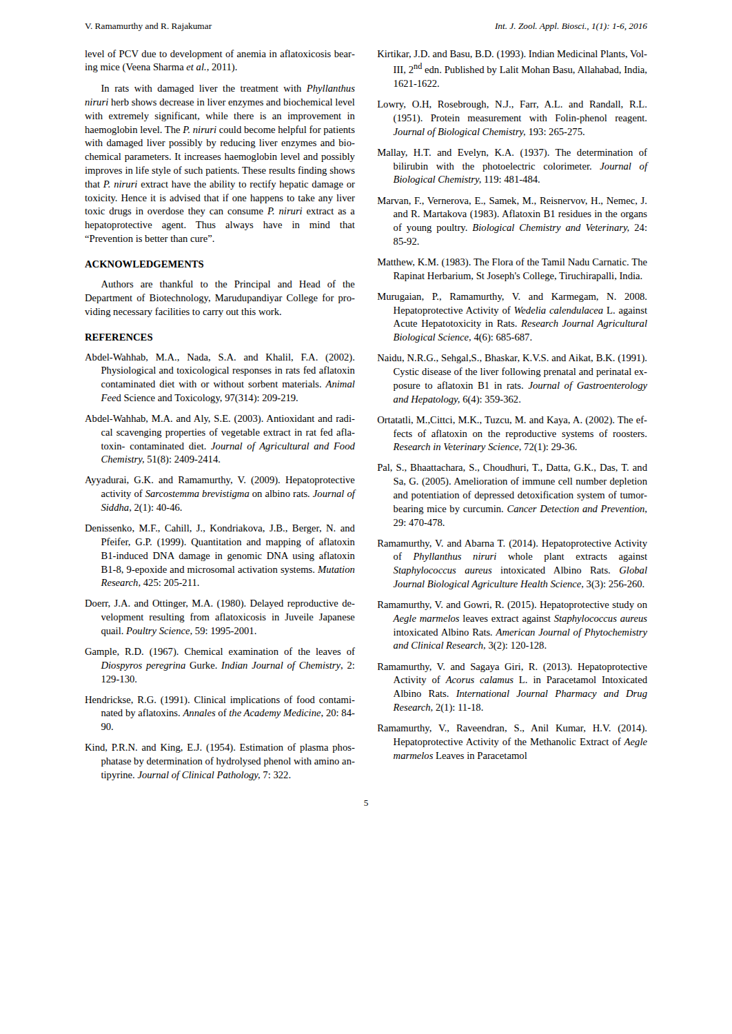V. Ramamurthy and R. Rajakumar
Int. J. Zool. Appl. Biosci., 1(1): 1-6, 2016
level of PCV due to development of anemia in aflatoxicosis bearing mice (Veena Sharma et al., 2011).
In rats with damaged liver the treatment with Phyllanthus niruri herb shows decrease in liver enzymes and biochemical level with extremely significant, while there is an improvement in haemoglobin level. The P. niruri could become helpful for patients with damaged liver possibly by reducing liver enzymes and biochemical parameters. It increases haemoglobin level and possibly improves in life style of such patients. These results finding shows that P. niruri extract have the ability to rectify hepatic damage or toxicity. Hence it is advised that if one happens to take any liver toxic drugs in overdose they can consume P. niruri extract as a hepatoprotective agent. Thus always have in mind that “Prevention is better than cure”.
Acknowledgements
Authors are thankful to the Principal and Head of the Department of Biotechnology, Marudupandiyar College for providing necessary facilities to carry out this work.
References
Abdel-Wahhab, M.A., Nada, S.A. and Khalil, F.A. (2002). Physiological and toxicological responses in rats fed aflatoxin contaminated diet with or without sorbent materials. Animal Feed Science and Toxicology, 97(314): 209-219.
Abdel-Wahhab, M.A. and Aly, S.E. (2003). Antioxidant and radical scavenging properties of vegetable extract in rat fed aflatoxin- contaminated diet. Journal of Agricultural and Food Chemistry, 51(8): 2409-2414.
Ayyadurai, G.K. and Ramamurthy, V. (2009). Hepatoprotective activity of Sarcostemma brevistigma on albino rats. Journal of Siddha, 2(1): 40-46.
Denissenko, M.F., Cahill, J., Kondriakova, J.B., Berger, N. and Pfeifer, G.P. (1999). Quantitation and mapping of aflatoxin B1-induced DNA damage in genomic DNA using aflatoxin B1-8, 9-epoxide and microsomal activation systems. Mutation Research, 425: 205-211.
Doerr, J.A. and Ottinger, M.A. (1980). Delayed reproductive development resulting from aflatoxicosis in Juveile Japanese quail. Poultry Science, 59: 1995-2001.
Gample, R.D. (1967). Chemical examination of the leaves of Diospyros peregrina Gurke. Indian Journal of Chemistry, 2: 129-130.
Hendrickse, R.G. (1991). Clinical implications of food contaminated by aflatoxins. Annales of the Academy Medicine, 20: 84-90.
Kind, P.R.N. and King, E.J. (1954). Estimation of plasma phosphatase by determination of hydrolysed phenol with amino antipyrine. Journal of Clinical Pathology, 7: 322.
Kirtikar, J.D. and Basu, B.D. (1993). Indian Medicinal Plants, Vol-III, 2nd edn. Published by Lalit Mohan Basu, Allahabad, India, 1621-1622.
Lowry, O.H, Rosebrough, N.J., Farr, A.L. and Randall, R.L. (1951). Protein measurement with Folin-phenol reagent. Journal of Biological Chemistry, 193: 265-275.
Mallay, H.T. and Evelyn, K.A. (1937). The determination of bilirubin with the photoelectric colorimeter. Journal of Biological Chemistry, 119: 481-484.
Marvan, F., Vernerova, E., Samek, M., Reisnervov, H., Nemec, J. and R. Martakova (1983). Aflatoxin B1 residues in the organs of young poultry. Biological Chemistry and Veterinary, 24: 85-92.
Matthew, K.M. (1983). The Flora of the Tamil Nadu Carnatic. The Rapinat Herbarium, St Joseph's College, Tiruchirapalli, India.
Murugaian, P., Ramamurthy, V. and Karmegam, N. 2008. Hepatoprotective Activity of Wedelia calendulacea L. against Acute Hepatotoxicity in Rats. Research Journal Agricultural Biological Science, 4(6): 685-687.
Naidu, N.R.G., Sehgal,S., Bhaskar, K.V.S. and Aikat, B.K. (1991). Cystic disease of the liver following prenatal and perinatal exposure to aflatoxin B1 in rats. Journal of Gastroenterology and Hepatology, 6(4): 359-362.
Ortatatli, M.,Cittci, M.K., Tuzcu, M. and Kaya, A. (2002). The effects of aflatoxin on the reproductive systems of roosters. Research in Veterinary Science, 72(1): 29-36.
Pal, S., Bhaattachara, S., Choudhuri, T., Datta, G.K., Das, T. and Sa, G. (2005). Amelioration of immune cell number depletion and potentiation of depressed detoxification system of tumor-bearing mice by curcumin. Cancer Detection and Prevention, 29: 470-478.
Ramamurthy, V. and Abarna T. (2014). Hepatoprotective Activity of Phyllanthus niruri whole plant extracts against Staphylococcus aureus intoxicated Albino Rats. Global Journal Biological Agriculture Health Science, 3(3): 256-260.
Ramamurthy, V. and Gowri, R. (2015). Hepatoprotective study on Aegle marmelos leaves extract against Staphylococcus aureus intoxicated Albino Rats. American Journal of Phytochemistry and Clinical Research, 3(2): 120-128.
Ramamurthy, V. and Sagaya Giri, R. (2013). Hepatoprotective Activity of Acorus calamus L. in Paracetamol Intoxicated Albino Rats. International Journal Pharmacy and Drug Research, 2(1): 11-18.
Ramamurthy, V., Raveendran, S., Anil Kumar, H.V. (2014). Hepatoprotective Activity of the Methanolic Extract of Aegle marmelos Leaves in Paracetamol
5